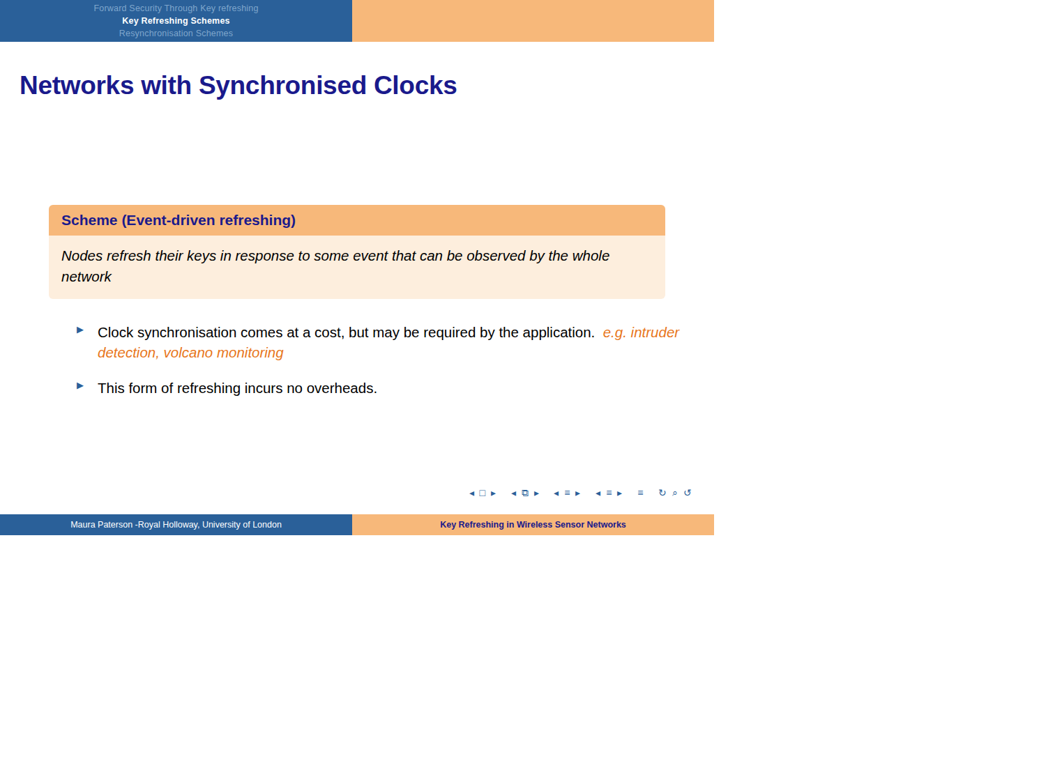Forward Security Through Key refreshing
Key Refreshing Schemes
Resynchronisation Schemes
Networks with Synchronised Clocks
Scheme (Event-driven refreshing)
Nodes refresh their keys in response to some event that can be observed by the whole network
Clock synchronisation comes at a cost, but may be required by the application. e.g. intruder detection, volcano monitoring
This form of refreshing incurs no overheads.
◂ □ ▸ ◂ ⧉ ▸ ◂ ≡ ▸ ◂ ≡ ▸ ≡ ↻ ⌕ ↺
Maura Paterson -Royal Holloway, University of London
Key Refreshing in Wireless Sensor Networks